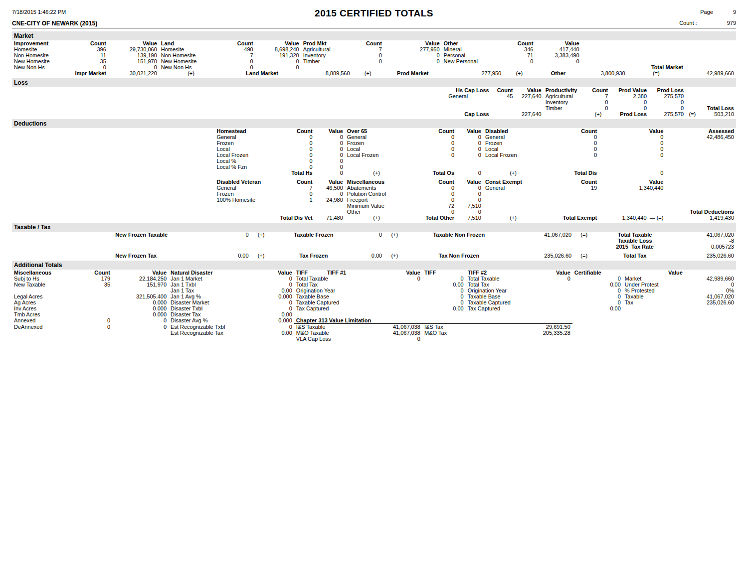7/18/2015 1:46:22 PM
2015 CERTIFIED TOTALS
Page9
CNE-CITY OF NEWARK (2015) Count :979
Market
| Improvement | Count | Value | Land | Count | Value | Prod Mkt | Count | Value | Other | Count | Value | | |
| Homesite | 396 | 29,730,060 | Homesite | 490 | 8,698,240 | Agricultural | 7 | 277,950 | Mineral | 346 | 417,440 | | |
| Non Homesite | 11 | 139,190 | Non Homesite | 7 | 191,320 | Inventory | 0 | 0 | Personal | 71 | 3,383,490 | | |
| New Homesite | 35 | 151,970 | New Homesite | 0 | 0 | Timber | 0 | 0 | New Personal | 0 | 0 | | |
| New Non Hs | 0 | 0 | New Non Hs | 0 | 0 | | | | | | | | Total Market |
| Impr Market | 30,021,220 | (+) | Land Market | 8,889,560 | (+) | Prod Market | 277,950 | (+) | Other | 3,800,930 | (=) | 42,989,660 |
Loss
| | | | | | Hs Cap Loss | Count | Value | Productivity | Count | Prod Value | Prod Loss | | |
| | General | 45 | 227,640 | Agricultural | 7 | 2,380 | 275,570 | | |
| | | Inventory | 0 | 0 | 0 | | |
| | | Timber | 0 | 0 | 0 | | Total Loss |
| | Cap Loss | | 227,640 | | (+) | Prod Loss | 275,570 | (=) | 503,210 |
Deductions
| | | Homestead | Count | Value | Over 65 | Count | Value | Disabled | Count | Value | Assessed |
| | General | 0 | 0 | General | 0 | 0 | General | 0 | 0 | 42,486,450 |
| | Frozen | 0 | 0 | Frozen | 0 | 0 | Frozen | 0 | 0 | |
| | Local | 0 | 0 | Local | 0 | 0 | Local | 0 | 0 | |
| | Local Frozen | 0 | 0 | Local Frozen | 0 | 0 | Local Frozen | 0 | 0 | |
| | Local % | 0 | 0 | | | |
| | Local % Fzn | 0 | 0 | | | |
| | Total Hs | 0 | (+) | Total Os | 0 | (+) | Total Dis | 0 | |
| | Disabled Veteran | Count | Value | Miscellaneous | Count | Value | Const Exempt | Count | Value | |
| | General | 7 | 46,500 | Abatements | 0 | 0 | General | 19 | 1,340,440 | |
| | Frozen | 0 | 0 | Polution Control | 0 | 0 | | |
| | 100% Homesite | 1 | 24,980 | Freeport | 0 | 0 | | |
| | | Minimum Value | 72 | 7,510 | | |
| | | Other | 0 | 0 | | Total Deductions |
| | Total Dis Vet | 71,480 | (+) | Total Other | 7,510 | (+) | Total Exempt | 1,340,440 — (=) | 1,419,430 |
Taxable / Tax
| | New Frozen Taxable | 0 | (+) | Taxable Frozen | 0 | (+) | Taxable Non Frozen | 41,067,020 | (=) | Total Taxable | 41,067,020 |
| | Taxable Loss | -8 |
| | 2015 Tax Rate | 0.005723 |
| | New Frozen Tax | 0.00 | (+) | Tax Frozen | 0.00 | (+) | Tax Non Frozen | 235,026.60 | (=) | Total Tax | 235,026.60 |
Additional Totals
| Miscellaneous | Count | Value | Natural Disaster | Value | TIFF | TIFF #1 | Value | TIFF | TIFF #2 | Value | Certifiable | Value |
| Subj to Hs | 179 | 22,184,250 | Jan 1 Market | 0 | Total Taxable | 0 | 0 | Total Taxable | 0 | 0 | Market | 42,989,660 |
| New Taxable | 35 | 151,970 | Jan 1 Txbl | 0 | Total Tax | | 0.00 | Total Tax | | 0.00 | Under Protest | 0 |
| | Jan 1 Tax | 0.00 | Origination Year | | 0 | Origination Year | | 0 | % Protested | 0% |
| Legal Acres | | 321,505.400 | Jan 1 Avg % | 0.000 | Taxable Base | | 0 | Taxable Base | | 0 | Taxable | 41,067,020 |
| Ag Acres | | 0.000 | Disaster Market | 0 | Taxable Captured | | 0 | Taxable Captured | | 0 | Tax | 235,026.60 |
| Inv Acres | | 0.000 | Disaster Txbl | 0 | Tax Captured | | 0.00 | Tax Captured | | 0.00 | |
| Tmb Acres | | 0.000 | Disaster Tax | 0.00 | |
| Annexed | 0 | 0 | Disaster Avg % | 0.000 | Chapter 313 Value Limitation | |
| DeAnnexed | 0 | 0 | Est Recognizable Txbl | 0 | I&S Taxable | 41,067,038 | I&S Tax | 29,691.50 | |
| | Est Recognizable Tax | 0.00 | M&O Taxable | 41,067,038 | M&O Tax | 205,335.28 | |
| | VLA Cap Loss | 0 | |